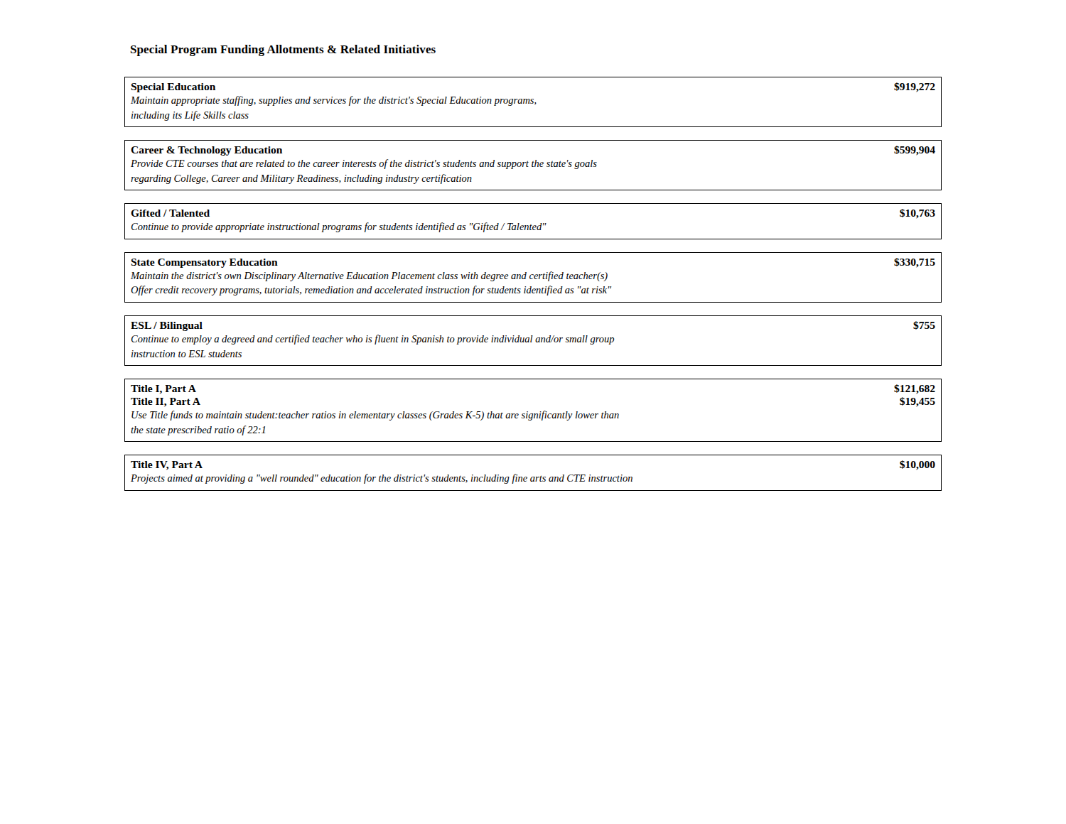Special Program Funding Allotments & Related Initiatives
Special Education $919,272
Maintain appropriate staffing, supplies and services for the district's Special Education programs,
including its Life Skills class
Career & Technology Education $599,904
Provide CTE courses that are related to the career interests of the district's students and support the state's goals
regarding College, Career and Military Readiness, including industry certification
Gifted / Talented $10,763
Continue to provide appropriate instructional programs for students identified as "Gifted / Talented"
State Compensatory Education $330,715
Maintain the district's own Disciplinary Alternative Education Placement class with degree and certified teacher(s)
Offer credit recovery programs, tutorials, remediation and accelerated instruction for students identified as "at risk"
ESL / Bilingual $755
Continue to employ a degreed and certified teacher who is fluent in Spanish to provide individual and/or small group
instruction to ESL students
Title I, Part A $121,682
Title II, Part A $19,455
Use Title funds to maintain student:teacher ratios in elementary classes (Grades K-5) that are significantly lower than
the state prescribed ratio of 22:1
Title IV, Part A $10,000
Projects aimed at providing a "well rounded" education for the district's students, including fine arts and CTE instruction